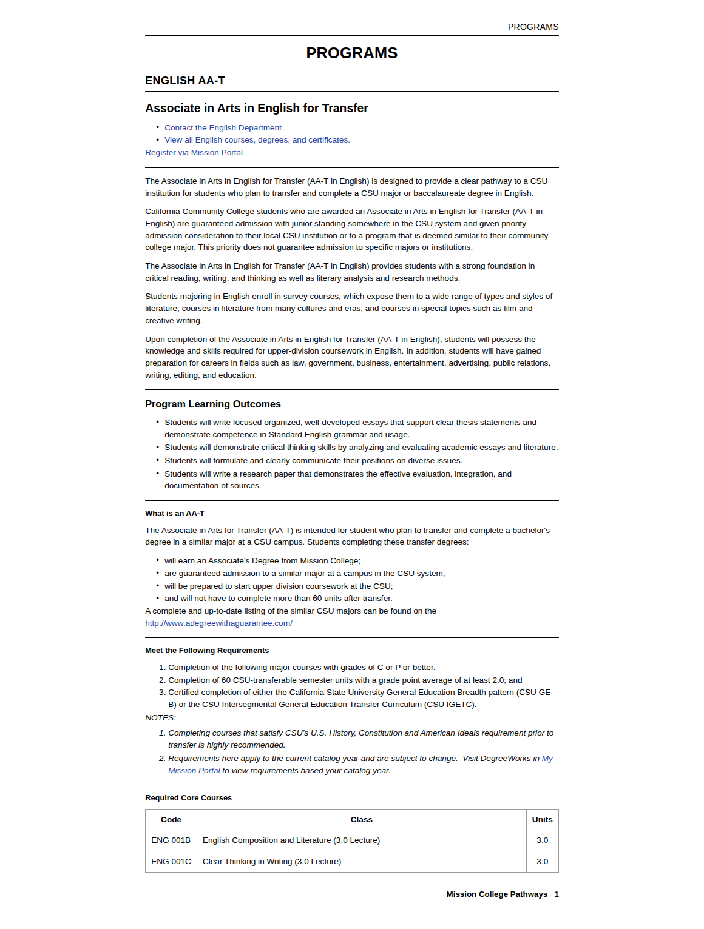PROGRAMS
PROGRAMS
ENGLISH AA-T
Associate in Arts in English for Transfer
Contact the English Department.
View all English courses, degrees, and certificates.
Register via Mission Portal
The Associate in Arts in English for Transfer (AA-T in English) is designed to provide a clear pathway to a CSU institution for students who plan to transfer and complete a CSU major or baccalaureate degree in English.
California Community College students who are awarded an Associate in Arts in English for Transfer (AA-T in English) are guaranteed admission with junior standing somewhere in the CSU system and given priority admission consideration to their local CSU institution or to a program that is deemed similar to their community college major. This priority does not guarantee admission to specific majors or institutions.
The Associate in Arts in English for Transfer (AA-T in English) provides students with a strong foundation in critical reading, writing, and thinking as well as literary analysis and research methods.
Students majoring in English enroll in survey courses, which expose them to a wide range of types and styles of literature; courses in literature from many cultures and eras; and courses in special topics such as film and creative writing.
Upon completion of the Associate in Arts in English for Transfer (AA-T in English), students will possess the knowledge and skills required for upper-division coursework in English. In addition, students will have gained preparation for careers in fields such as law, government, business, entertainment, advertising, public relations, writing, editing, and education.
Program Learning Outcomes
Students will write focused organized, well-developed essays that support clear thesis statements and demonstrate competence in Standard English grammar and usage.
Students will demonstrate critical thinking skills by analyzing and evaluating academic essays and literature.
Students will formulate and clearly communicate their positions on diverse issues.
Students will write a research paper that demonstrates the effective evaluation, integration, and documentation of sources.
What is an AA-T
The Associate in Arts for Transfer (AA-T) is intended for student who plan to transfer and complete a bachelor's degree in a similar major at a CSU campus. Students completing these transfer degrees:
will earn an Associate's Degree from Mission College;
are guaranteed admission to a similar major at a campus in the CSU system;
will be prepared to start upper division coursework at the CSU;
and will not have to complete more than 60 units after transfer.
A complete and up-to-date listing of the similar CSU majors can be found on the
http://www.adegreewithaguarantee.com/
Meet the Following Requirements
Completion of the following major courses with grades of C or P or better.
Completion of 60 CSU-transferable semester units with a grade point average of at least 2.0; and
Certified completion of either the California State University General Education Breadth pattern (CSU GE-B) or the CSU Intersegmental General Education Transfer Curriculum (CSU IGETC).
NOTES:
Completing courses that satisfy CSU’s U.S. History, Constitution and American Ideals requirement prior to transfer is highly recommended.
Requirements here apply to the current catalog year and are subject to change. Visit DegreeWorks in My Mission Portal to view requirements based your catalog year.
Required Core Courses
| Code | Class | Units |
| --- | --- | --- |
| ENG 001B | English Composition and Literature (3.0 Lecture) | 3.0 |
| ENG 001C | Clear Thinking in Writing (3.0 Lecture) | 3.0 |
Mission College Pathways 1